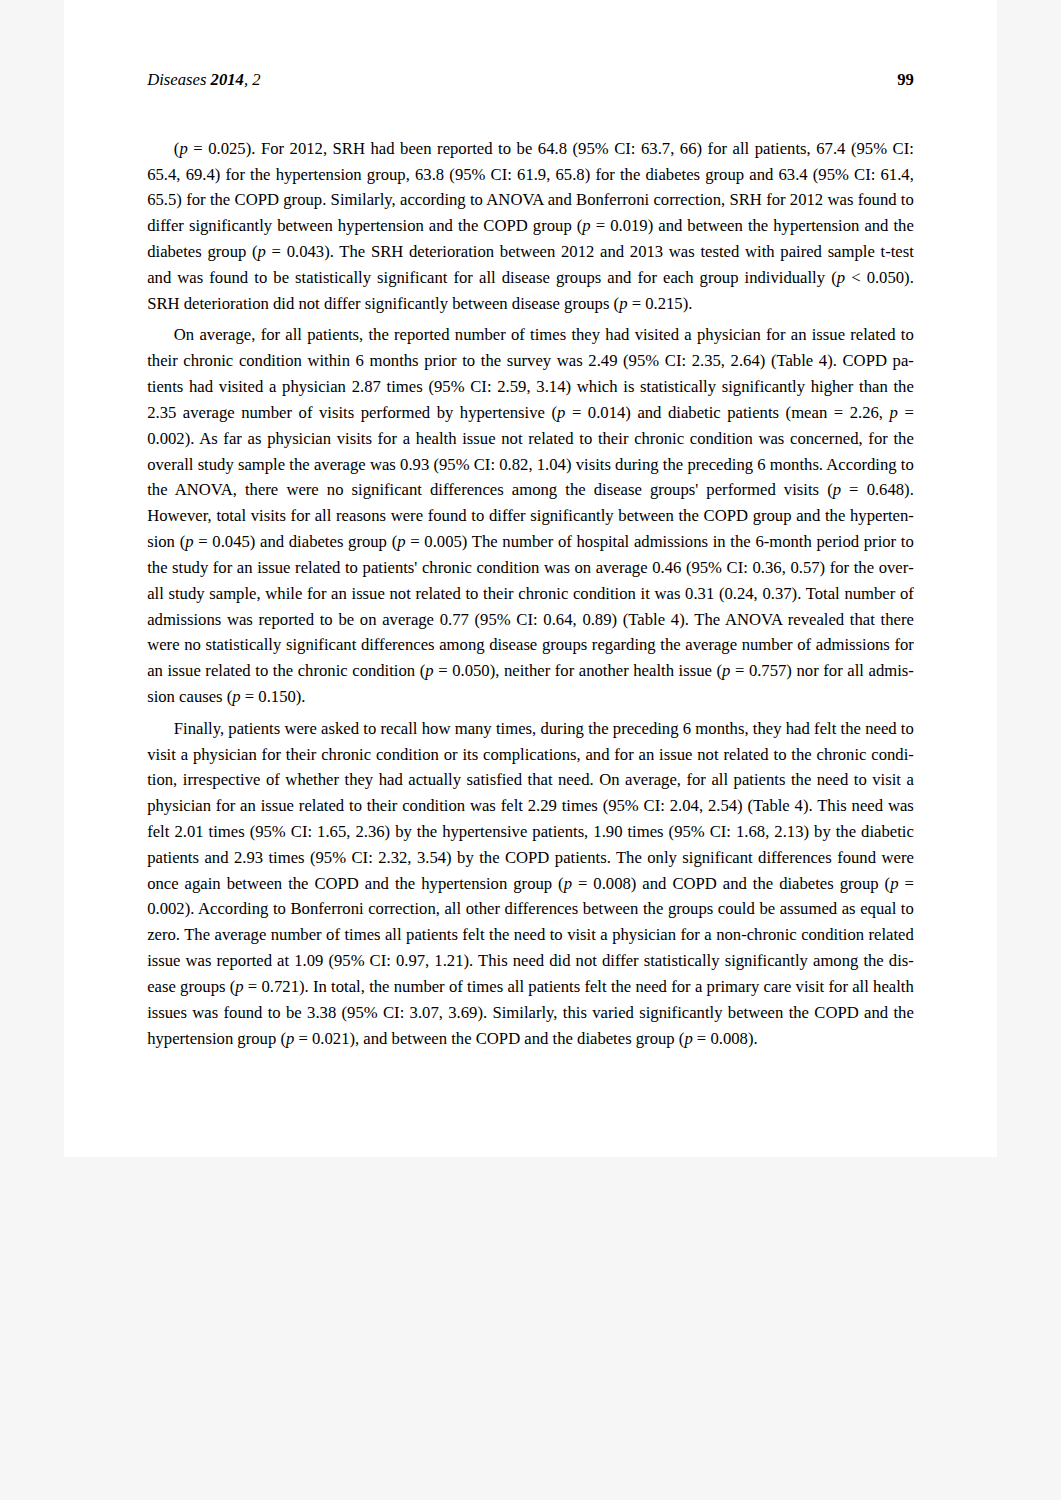Diseases 2014, 2 99
(p = 0.025). For 2012, SRH had been reported to be 64.8 (95% CI: 63.7, 66) for all patients, 67.4 (95% CI: 65.4, 69.4) for the hypertension group, 63.8 (95% CI: 61.9, 65.8) for the diabetes group and 63.4 (95% CI: 61.4, 65.5) for the COPD group. Similarly, according to ANOVA and Bonferroni correction, SRH for 2012 was found to differ significantly between hypertension and the COPD group (p = 0.019) and between the hypertension and the diabetes group (p = 0.043). The SRH deterioration between 2012 and 2013 was tested with paired sample t-test and was found to be statistically significant for all disease groups and for each group individually (p < 0.050). SRH deterioration did not differ significantly between disease groups (p = 0.215).
On average, for all patients, the reported number of times they had visited a physician for an issue related to their chronic condition within 6 months prior to the survey was 2.49 (95% CI: 2.35, 2.64) (Table 4). COPD patients had visited a physician 2.87 times (95% CI: 2.59, 3.14) which is statistically significantly higher than the 2.35 average number of visits performed by hypertensive (p = 0.014) and diabetic patients (mean = 2.26, p = 0.002). As far as physician visits for a health issue not related to their chronic condition was concerned, for the overall study sample the average was 0.93 (95% CI: 0.82, 1.04) visits during the preceding 6 months. According to the ANOVA, there were no significant differences among the disease groups' performed visits (p = 0.648). However, total visits for all reasons were found to differ significantly between the COPD group and the hypertension (p = 0.045) and diabetes group (p = 0.005) The number of hospital admissions in the 6-month period prior to the study for an issue related to patients' chronic condition was on average 0.46 (95% CI: 0.36, 0.57) for the overall study sample, while for an issue not related to their chronic condition it was 0.31 (0.24, 0.37). Total number of admissions was reported to be on average 0.77 (95% CI: 0.64, 0.89) (Table 4). The ANOVA revealed that there were no statistically significant differences among disease groups regarding the average number of admissions for an issue related to the chronic condition (p = 0.050), neither for another health issue (p = 0.757) nor for all admission causes (p = 0.150).
Finally, patients were asked to recall how many times, during the preceding 6 months, they had felt the need to visit a physician for their chronic condition or its complications, and for an issue not related to the chronic condition, irrespective of whether they had actually satisfied that need. On average, for all patients the need to visit a physician for an issue related to their condition was felt 2.29 times (95% CI: 2.04, 2.54) (Table 4). This need was felt 2.01 times (95% CI: 1.65, 2.36) by the hypertensive patients, 1.90 times (95% CI: 1.68, 2.13) by the diabetic patients and 2.93 times (95% CI: 2.32, 3.54) by the COPD patients. The only significant differences found were once again between the COPD and the hypertension group (p = 0.008) and COPD and the diabetes group (p = 0.002). According to Bonferroni correction, all other differences between the groups could be assumed as equal to zero. The average number of times all patients felt the need to visit a physician for a non-chronic condition related issue was reported at 1.09 (95% CI: 0.97, 1.21). This need did not differ statistically significantly among the disease groups (p = 0.721). In total, the number of times all patients felt the need for a primary care visit for all health issues was found to be 3.38 (95% CI: 3.07, 3.69). Similarly, this varied significantly between the COPD and the hypertension group (p = 0.021), and between the COPD and the diabetes group (p = 0.008).